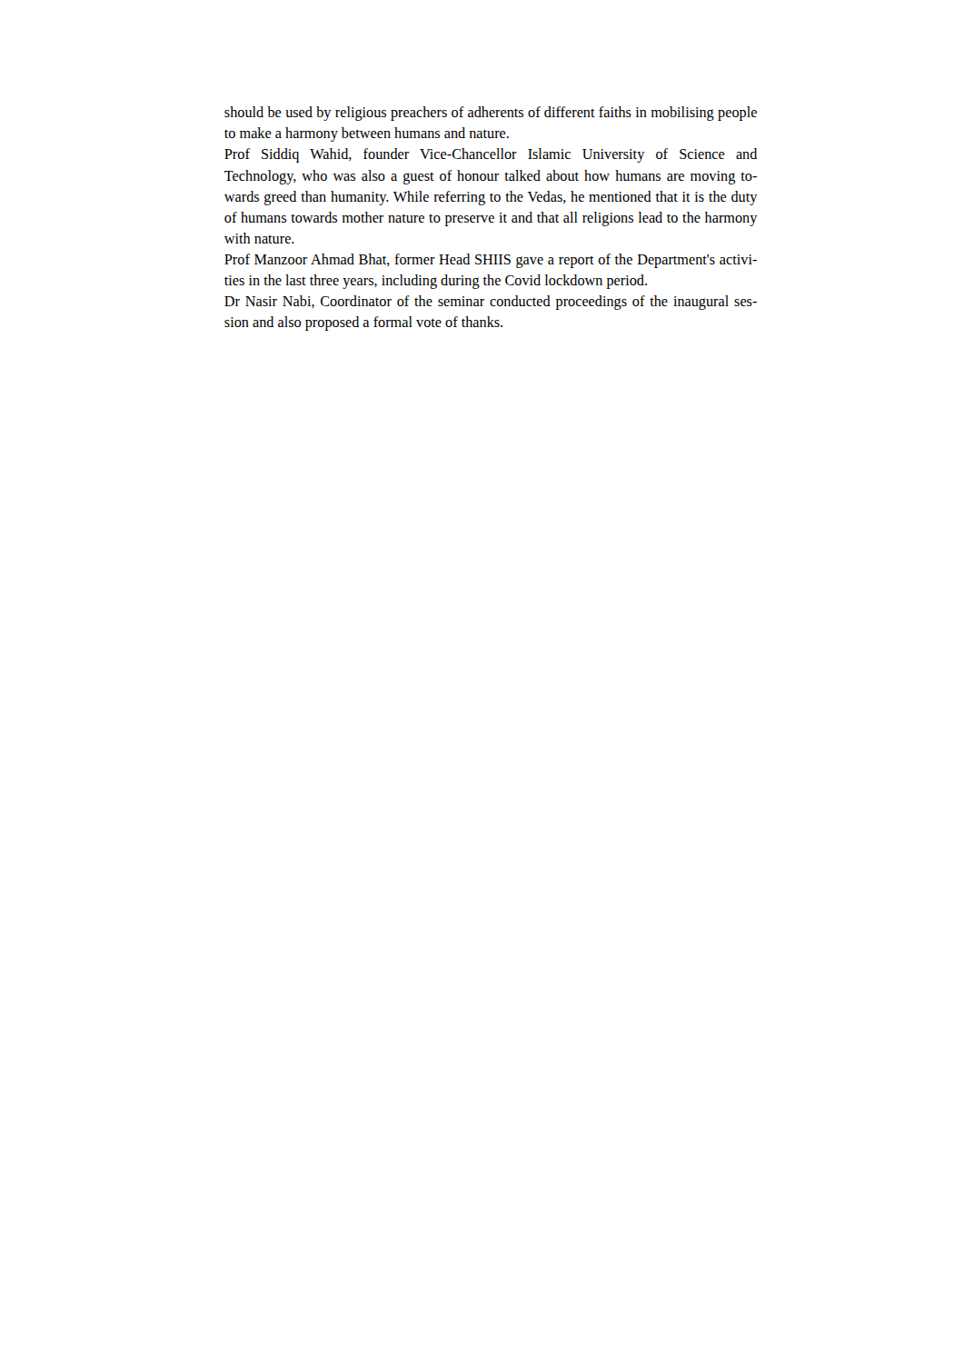should be used by religious preachers of adherents of different faiths in mobilising people to make a harmony between humans and nature.
Prof Siddiq Wahid, founder Vice-Chancellor Islamic University of Science and Technology, who was also a guest of honour talked about how humans are moving towards greed than humanity. While referring to the Vedas, he mentioned that it is the duty of humans towards mother nature to preserve it and that all religions lead to the harmony with nature.
Prof Manzoor Ahmad Bhat, former Head SHIIS gave a report of the Department's activities in the last three years, including during the Covid lockdown period.
Dr Nasir Nabi, Coordinator of the seminar conducted proceedings of the inaugural session and also proposed a formal vote of thanks.